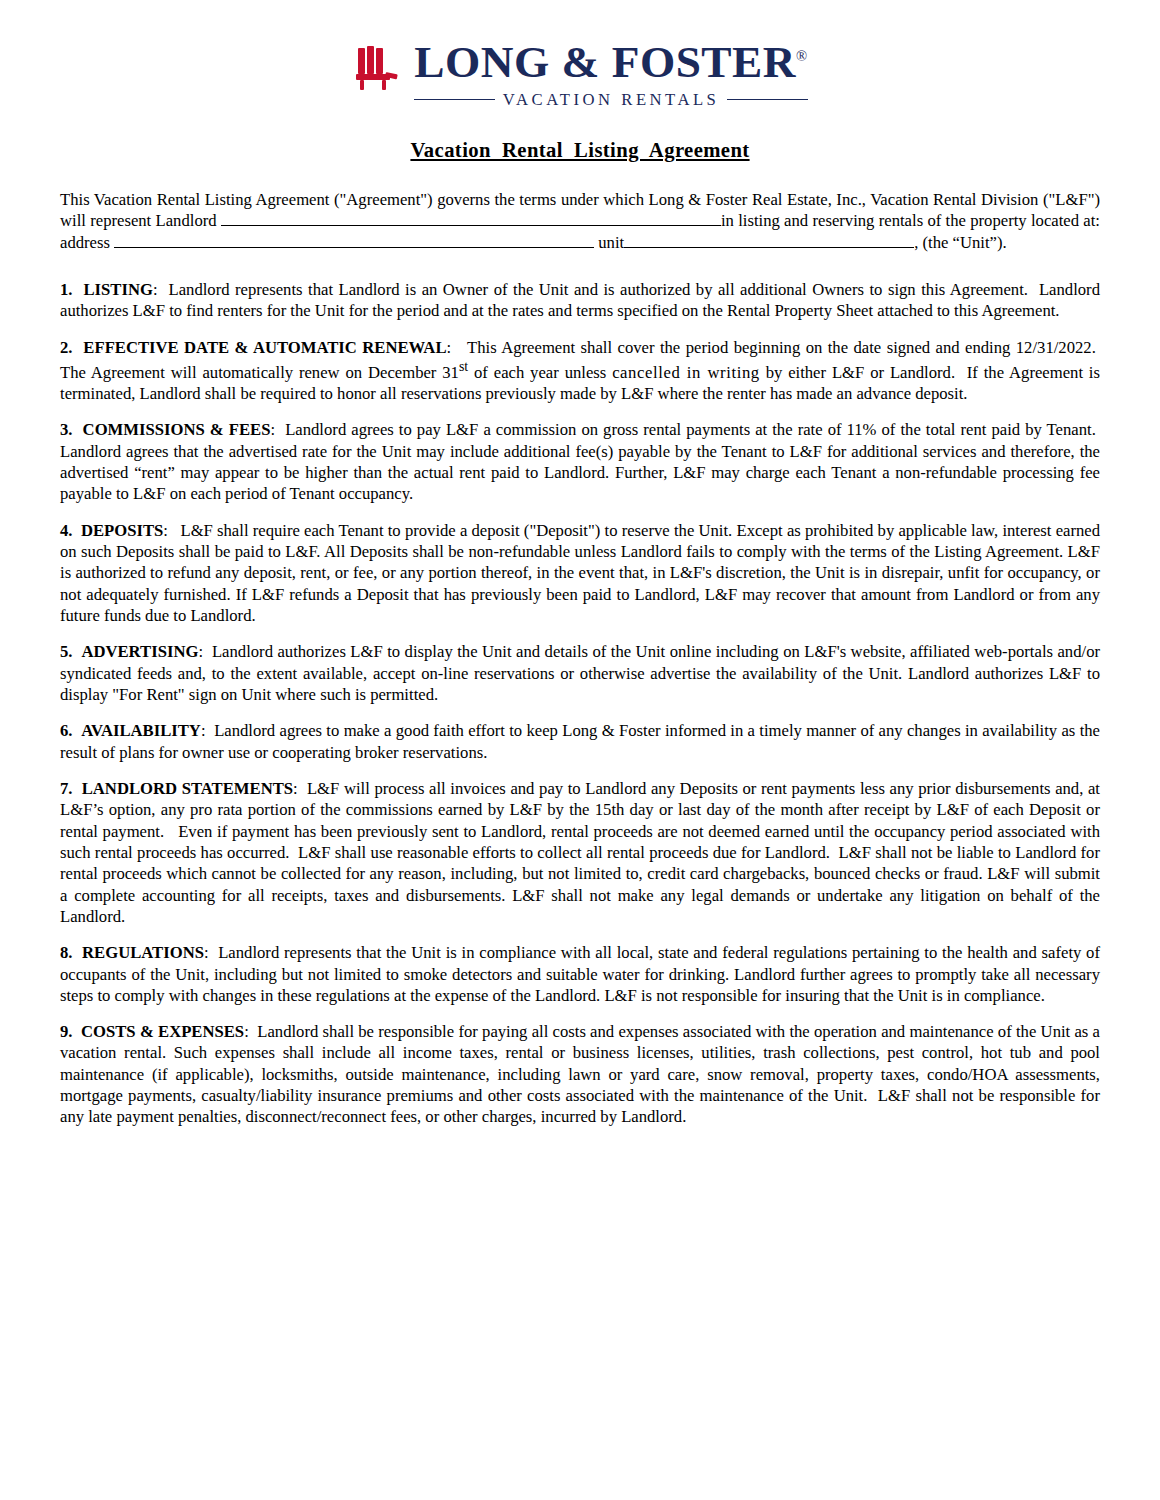LONG & FOSTER®
VACATION RENTALS
Vacation Rental Listing Agreement
This Vacation Rental Listing Agreement ("Agreement") governs the terms under which Long & Foster Real Estate, Inc., Vacation Rental Division ("L&F") will represent Landlord in listing and reserving rentals of the property located at: address unit , (the “Unit”).
1. LISTING: Landlord represents that Landlord is an Owner of the Unit and is authorized by all additional Owners to sign this Agreement. Landlord authorizes L&F to find renters for the Unit for the period and at the rates and terms specified on the Rental Property Sheet attached to this Agreement.
2. EFFECTIVE DATE & AUTOMATIC RENEWAL: This Agreement shall cover the period beginning on the date signed and ending 12/31/2022. The Agreement will automatically renew on December 31st of each year unless cancelled in writing by either L&F or Landlord. If the Agreement is terminated, Landlord shall be required to honor all reservations previously made by L&F where the renter has made an advance deposit.
3. COMMISSIONS & FEES: Landlord agrees to pay L&F a commission on gross rental payments at the rate of 11% of the total rent paid by Tenant. Landlord agrees that the advertised rate for the Unit may include additional fee(s) payable by the Tenant to L&F for additional services and therefore, the advertised “rent” may appear to be higher than the actual rent paid to Landlord. Further, L&F may charge each Tenant a non-refundable processing fee payable to L&F on each period of Tenant occupancy.
4. DEPOSITS: L&F shall require each Tenant to provide a deposit ("Deposit") to reserve the Unit. Except as prohibited by applicable law, interest earned on such Deposits shall be paid to L&F. All Deposits shall be non-refundable unless Landlord fails to comply with the terms of the Listing Agreement. L&F is authorized to refund any deposit, rent, or fee, or any portion thereof, in the event that, in L&F's discretion, the Unit is in disrepair, unfit for occupancy, or not adequately furnished. If L&F refunds a Deposit that has previously been paid to Landlord, L&F may recover that amount from Landlord or from any future funds due to Landlord.
5. ADVERTISING: Landlord authorizes L&F to display the Unit and details of the Unit online including on L&F's website, affiliated web-portals and/or syndicated feeds and, to the extent available, accept on-line reservations or otherwise advertise the availability of the Unit. Landlord authorizes L&F to display "For Rent" sign on Unit where such is permitted.
6. AVAILABILITY: Landlord agrees to make a good faith effort to keep Long & Foster informed in a timely manner of any changes in availability as the result of plans for owner use or cooperating broker reservations.
7. LANDLORD STATEMENTS: L&F will process all invoices and pay to Landlord any Deposits or rent payments less any prior disbursements and, at L&F’s option, any pro rata portion of the commissions earned by L&F by the 15th day or last day of the month after receipt by L&F of each Deposit or rental payment. Even if payment has been previously sent to Landlord, rental proceeds are not deemed earned until the occupancy period associated with such rental proceeds has occurred. L&F shall use reasonable efforts to collect all rental proceeds due for Landlord. L&F shall not be liable to Landlord for rental proceeds which cannot be collected for any reason, including, but not limited to, credit card chargebacks, bounced checks or fraud. L&F will submit a complete accounting for all receipts, taxes and disbursements. L&F shall not make any legal demands or undertake any litigation on behalf of the Landlord.
8. REGULATIONS: Landlord represents that the Unit is in compliance with all local, state and federal regulations pertaining to the health and safety of occupants of the Unit, including but not limited to smoke detectors and suitable water for drinking. Landlord further agrees to promptly take all necessary steps to comply with changes in these regulations at the expense of the Landlord. L&F is not responsible for insuring that the Unit is in compliance.
9. COSTS & EXPENSES: Landlord shall be responsible for paying all costs and expenses associated with the operation and maintenance of the Unit as a vacation rental. Such expenses shall include all income taxes, rental or business licenses, utilities, trash collections, pest control, hot tub and pool maintenance (if applicable), locksmiths, outside maintenance, including lawn or yard care, snow removal, property taxes, condo/HOA assessments, mortgage payments, casualty/liability insurance premiums and other costs associated with the maintenance of the Unit. L&F shall not be responsible for any late payment penalties, disconnect/reconnect fees, or other charges, incurred by Landlord.